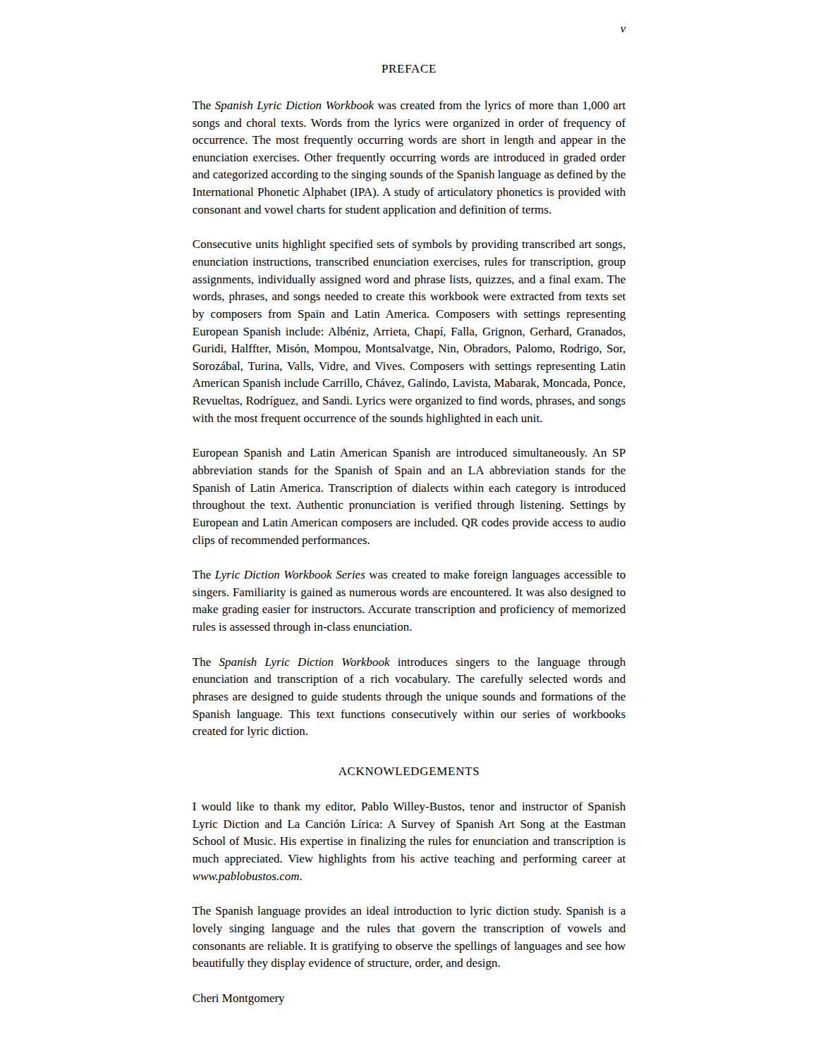v
PREFACE
The Spanish Lyric Diction Workbook was created from the lyrics of more than 1,000 art songs and choral texts. Words from the lyrics were organized in order of frequency of occurrence. The most frequently occurring words are short in length and appear in the enunciation exercises. Other frequently occurring words are introduced in graded order and categorized according to the singing sounds of the Spanish language as defined by the International Phonetic Alphabet (IPA). A study of articulatory phonetics is provided with consonant and vowel charts for student application and definition of terms.
Consecutive units highlight specified sets of symbols by providing transcribed art songs, enunciation instructions, transcribed enunciation exercises, rules for transcription, group assignments, individually assigned word and phrase lists, quizzes, and a final exam. The words, phrases, and songs needed to create this workbook were extracted from texts set by composers from Spain and Latin America. Composers with settings representing European Spanish include: Albéniz, Arrieta, Chapí, Falla, Grignon, Gerhard, Granados, Guridi, Halffter, Misón, Mompou, Montsalvatge, Nin, Obradors, Palomo, Rodrigo, Sor, Sorozábal, Turina, Valls, Vidre, and Vives. Composers with settings representing Latin American Spanish include Carrillo, Chávez, Galindo, Lavista, Mabarak, Moncada, Ponce, Revueltas, Rodríguez, and Sandi. Lyrics were organized to find words, phrases, and songs with the most frequent occurrence of the sounds highlighted in each unit.
European Spanish and Latin American Spanish are introduced simultaneously. An SP abbreviation stands for the Spanish of Spain and an LA abbreviation stands for the Spanish of Latin America. Transcription of dialects within each category is introduced throughout the text. Authentic pronunciation is verified through listening. Settings by European and Latin American composers are included. QR codes provide access to audio clips of recommended performances.
The Lyric Diction Workbook Series was created to make foreign languages accessible to singers. Familiarity is gained as numerous words are encountered. It was also designed to make grading easier for instructors. Accurate transcription and proficiency of memorized rules is assessed through in-class enunciation.
The Spanish Lyric Diction Workbook introduces singers to the language through enunciation and transcription of a rich vocabulary. The carefully selected words and phrases are designed to guide students through the unique sounds and formations of the Spanish language. This text functions consecutively within our series of workbooks created for lyric diction.
ACKNOWLEDGEMENTS
I would like to thank my editor, Pablo Willey-Bustos, tenor and instructor of Spanish Lyric Diction and La Canción Lírica: A Survey of Spanish Art Song at the Eastman School of Music. His expertise in finalizing the rules for enunciation and transcription is much appreciated. View highlights from his active teaching and performing career at www.pablobustos.com.
The Spanish language provides an ideal introduction to lyric diction study. Spanish is a lovely singing language and the rules that govern the transcription of vowels and consonants are reliable. It is gratifying to observe the spellings of languages and see how beautifully they display evidence of structure, order, and design.
Cheri Montgomery